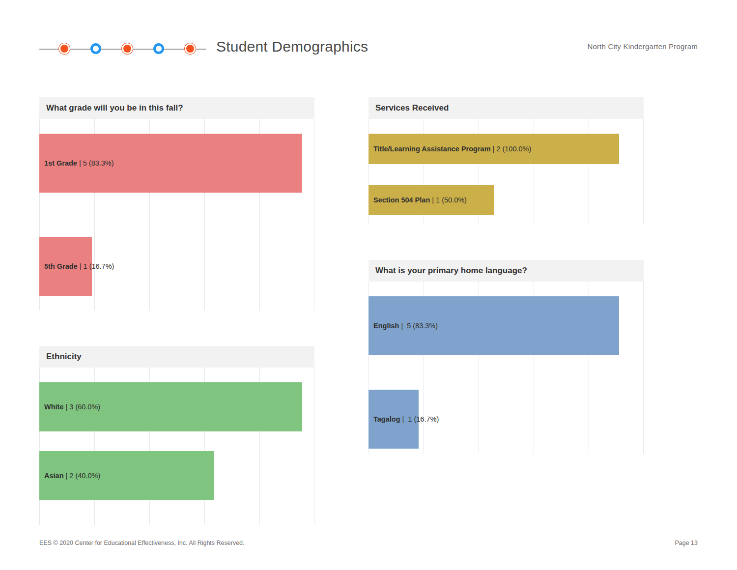Student Demographics
North City Kindergarten Program
What grade will you be in this fall?
1st Grade | 5 (83.3%)
5th Grade | 1 (16.7%)
Ethnicity
White | 3 (60.0%)
Asian | 2 (40.0%)
Services Received
Title/Learning Assistance Program | 2 (100.0%)
Section 504 Plan | 1 (50.0%)
What is your primary home language?
English | 5 (83.3%)
Tagalog | 1 (16.7%)
EES © 2020 Center for Educational Effectiveness, Inc. All Rights Reserved.
Page 13